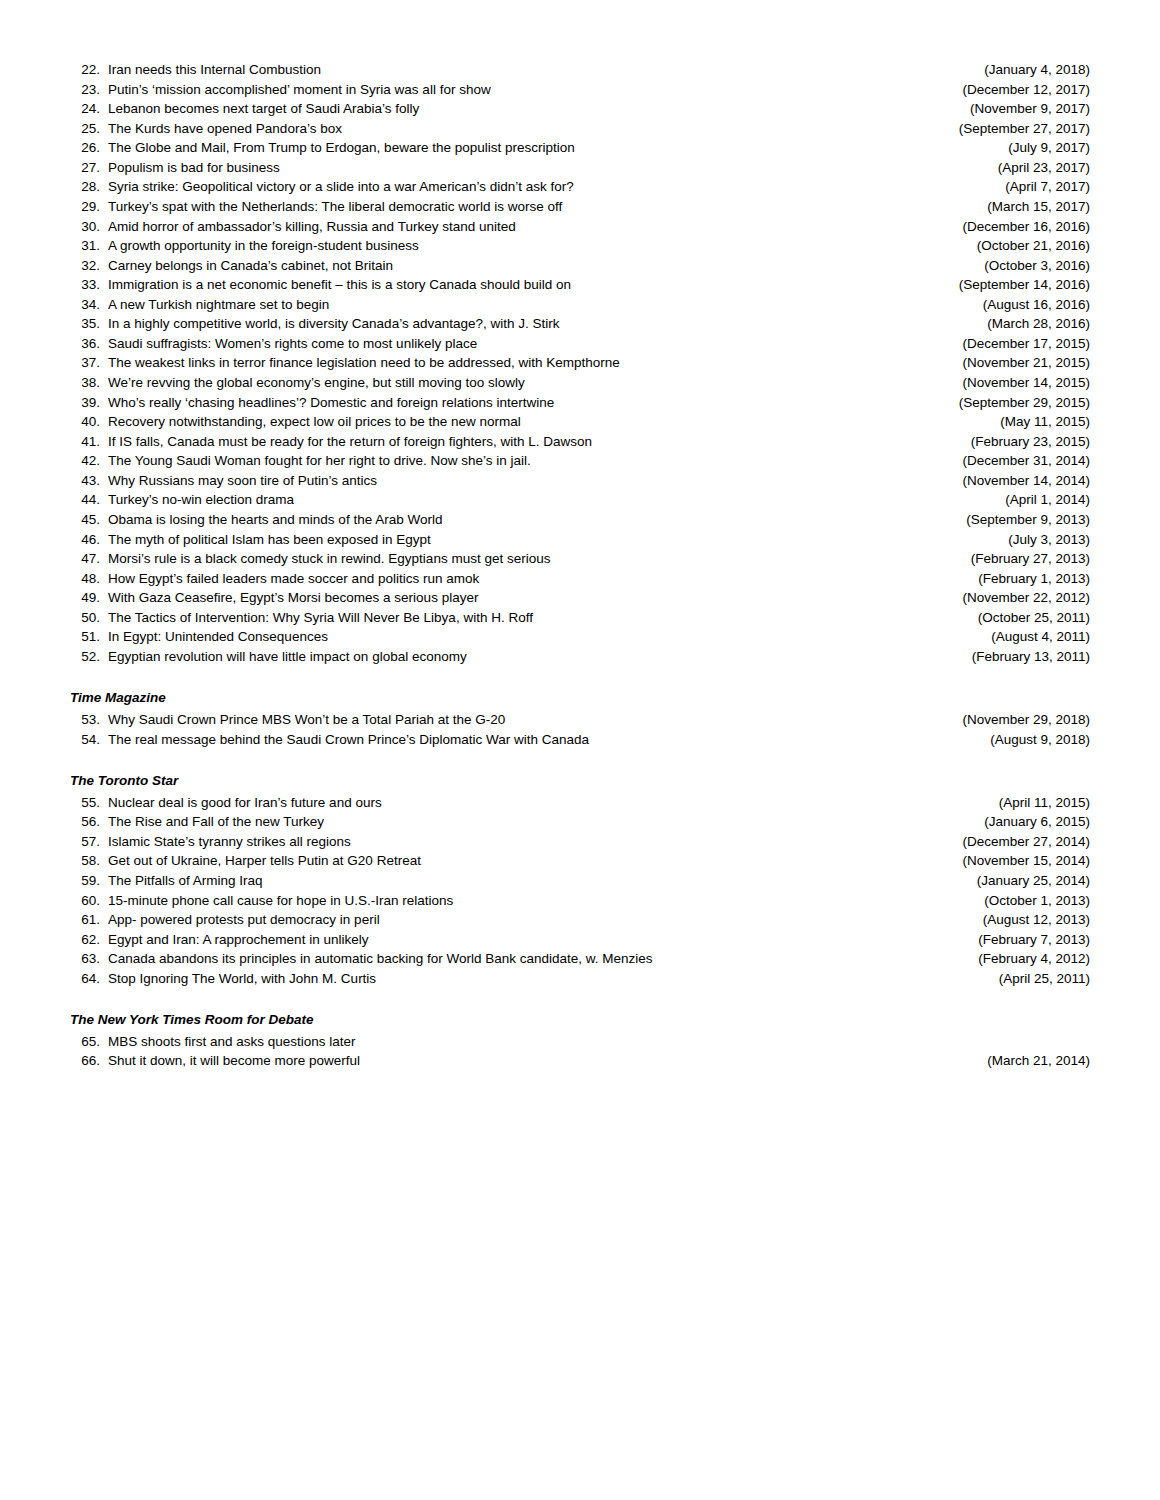22. Iran needs this Internal Combustion(January 4, 2018)
23. Putin’s ‘mission accomplished’ moment in Syria was all for show(December 12, 2017)
24. Lebanon becomes next target of Saudi Arabia’s folly(November 9, 2017)
25. The Kurds have opened Pandora’s box(September 27, 2017)
26. The Globe and Mail, From Trump to Erdogan, beware the populist prescription(July 9, 2017)
27. Populism is bad for business(April 23, 2017)
28. Syria strike: Geopolitical victory or a slide into a war American’s didn’t ask for?(April 7, 2017)
29. Turkey’s spat with the Netherlands: The liberal democratic world is worse off(March 15, 2017)
30. Amid horror of ambassador’s killing, Russia and Turkey stand united(December 16, 2016)
31. A growth opportunity in the foreign-student business(October 21, 2016)
32. Carney belongs in Canada’s cabinet, not Britain(October 3, 2016)
33. Immigration is a net economic benefit – this is a story Canada should build on(September 14, 2016)
34. A new Turkish nightmare set to begin(August 16, 2016)
35. In a highly competitive world, is diversity Canada’s advantage?, with J. Stirk(March 28, 2016)
36. Saudi suffragists: Women’s rights come to most unlikely place(December 17, 2015)
37. The weakest links in terror finance legislation need to be addressed, with Kempthorne(November 21, 2015)
38. We’re revving the global economy’s engine, but still moving too slowly(November 14, 2015)
39. Who’s really ‘chasing headlines’? Domestic and foreign relations intertwine(September 29, 2015)
40. Recovery notwithstanding, expect low oil prices to be the new normal(May 11, 2015)
41. If IS falls, Canada must be ready for the return of foreign fighters, with L. Dawson(February 23, 2015)
42. The Young Saudi Woman fought for her right to drive. Now she’s in jail.(December 31, 2014)
43. Why Russians may soon tire of Putin’s antics(November 14, 2014)
44. Turkey’s no-win election drama(April 1, 2014)
45. Obama is losing the hearts and minds of the Arab World(September 9, 2013)
46. The myth of political Islam has been exposed in Egypt(July 3, 2013)
47. Morsi’s rule is a black comedy stuck in rewind. Egyptians must get serious(February 27, 2013)
48. How Egypt’s failed leaders made soccer and politics run amok(February 1, 2013)
49. With Gaza Ceasefire, Egypt’s Morsi becomes a serious player(November 22, 2012)
50. The Tactics of Intervention: Why Syria Will Never Be Libya, with H. Roff(October 25, 2011)
51. In Egypt: Unintended Consequences(August 4, 2011)
52. Egyptian revolution will have little impact on global economy(February 13, 2011)
Time Magazine
53. Why Saudi Crown Prince MBS Won’t be a Total Pariah at the G-20(November 29, 2018)
54. The real message behind the Saudi Crown Prince’s Diplomatic War with Canada(August 9, 2018)
The Toronto Star
55. Nuclear deal is good for Iran’s future and ours(April 11, 2015)
56. The Rise and Fall of the new Turkey(January 6, 2015)
57. Islamic State’s tyranny strikes all regions(December 27, 2014)
58. Get out of Ukraine, Harper tells Putin at G20 Retreat(November 15, 2014)
59. The Pitfalls of Arming Iraq(January 25, 2014)
60. 15-minute phone call cause for hope in U.S.-Iran relations(October 1, 2013)
61. App- powered protests put democracy in peril(August 12, 2013)
62. Egypt and Iran: A rapprochement in unlikely(February 7, 2013)
63. Canada abandons its principles in automatic backing for World Bank candidate, w. Menzies(February 4, 2012)
64. Stop Ignoring The World, with John M. Curtis(April 25, 2011)
The New York Times Room for Debate
65. MBS shoots first and asks questions later
66. Shut it down, it will become more powerful(March 21, 2014)